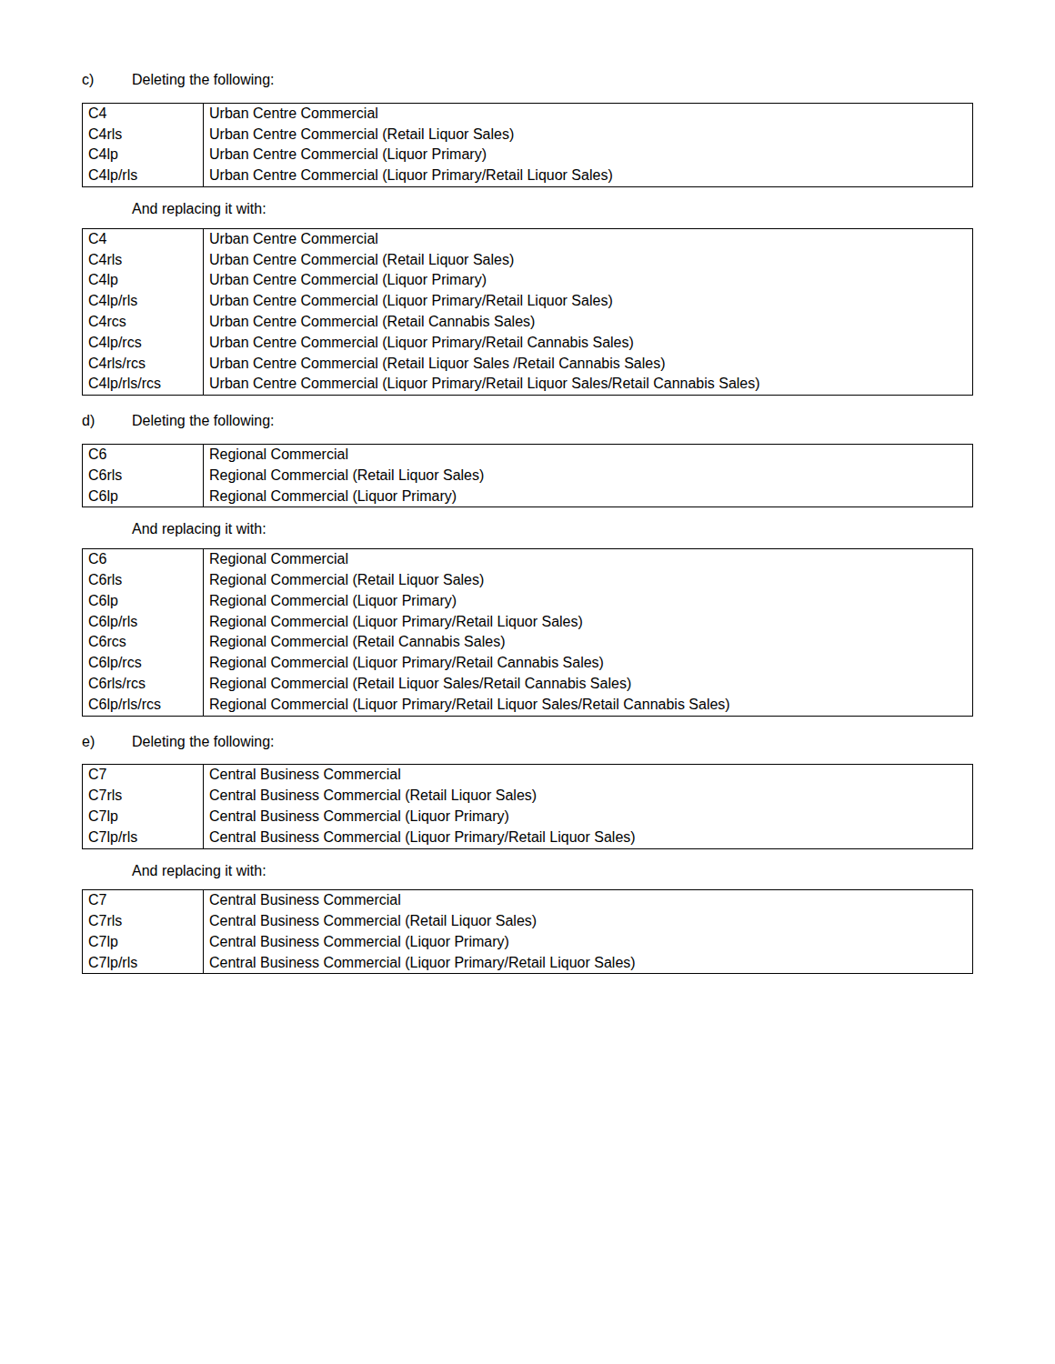c) Deleting the following:
| C4 | Urban Centre Commercial |
| C4rls | Urban Centre Commercial (Retail Liquor Sales) |
| C4lp | Urban Centre Commercial (Liquor Primary) |
| C4lp/rls | Urban Centre Commercial (Liquor Primary/Retail Liquor Sales) |
And replacing it with:
| C4 | Urban Centre Commercial |
| C4rls | Urban Centre Commercial (Retail Liquor Sales) |
| C4lp | Urban Centre Commercial (Liquor Primary) |
| C4lp/rls | Urban Centre Commercial (Liquor Primary/Retail Liquor Sales) |
| C4rcs | Urban Centre Commercial (Retail Cannabis Sales) |
| C4lp/rcs | Urban Centre Commercial (Liquor Primary/Retail Cannabis Sales) |
| C4rls/rcs | Urban Centre Commercial (Retail Liquor Sales /Retail Cannabis Sales) |
| C4lp/rls/rcs | Urban Centre Commercial (Liquor Primary/Retail Liquor Sales/Retail Cannabis Sales) |
d) Deleting the following:
| C6 | Regional Commercial |
| C6rls | Regional Commercial (Retail Liquor Sales) |
| C6lp | Regional Commercial (Liquor Primary) |
And replacing it with:
| C6 | Regional Commercial |
| C6rls | Regional Commercial (Retail Liquor Sales) |
| C6lp | Regional Commercial (Liquor Primary) |
| C6lp/rls | Regional Commercial (Liquor Primary/Retail Liquor Sales) |
| C6rcs | Regional Commercial (Retail Cannabis Sales) |
| C6lp/rcs | Regional Commercial (Liquor Primary/Retail Cannabis Sales) |
| C6rls/rcs | Regional Commercial (Retail Liquor Sales/Retail Cannabis Sales) |
| C6lp/rls/rcs | Regional Commercial (Liquor Primary/Retail Liquor Sales/Retail Cannabis Sales) |
e) Deleting the following:
| C7 | Central Business Commercial |
| C7rls | Central Business Commercial (Retail Liquor Sales) |
| C7lp | Central Business Commercial (Liquor Primary) |
| C7lp/rls | Central Business Commercial (Liquor Primary/Retail Liquor Sales) |
And replacing it with:
| C7 | Central Business Commercial |
| C7rls | Central Business Commercial (Retail Liquor Sales) |
| C7lp | Central Business Commercial (Liquor Primary) |
| C7lp/rls | Central Business Commercial (Liquor Primary/Retail Liquor Sales) |